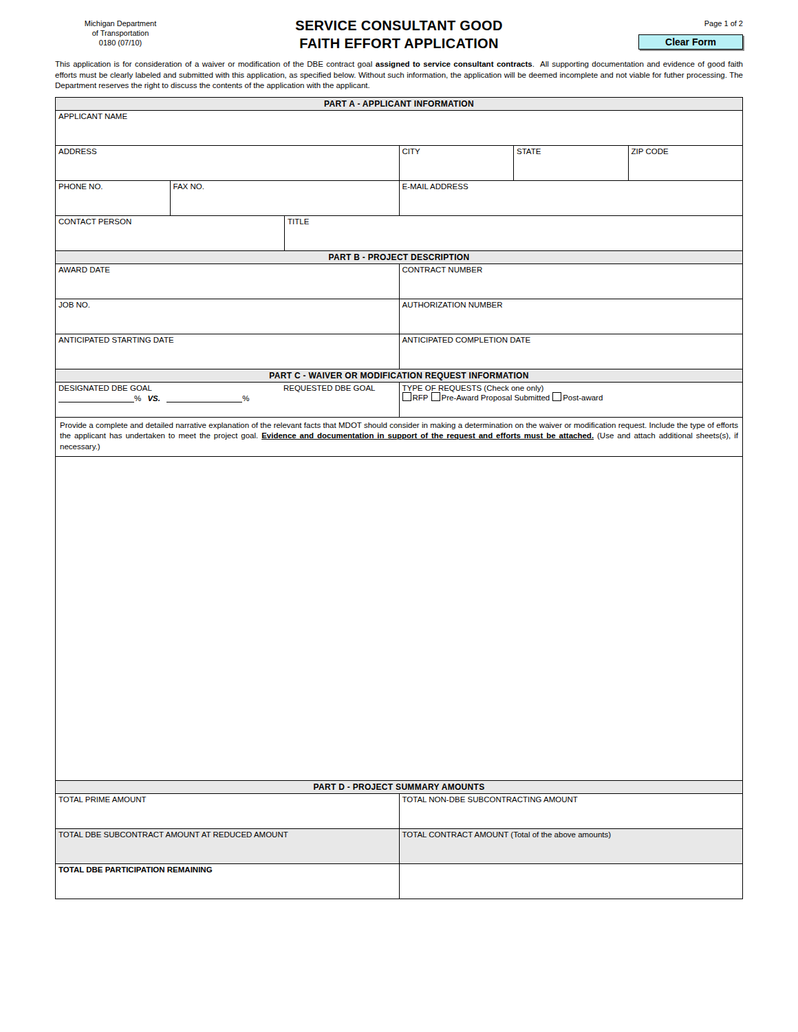Michigan Department
of Transportation
0180 (07/10)
SERVICE CONSULTANT GOOD
FAITH EFFORT APPLICATION
Page 1 of 2
Clear Form
This application is for consideration of a waiver or modification of the DBE contract goal assigned to service consultant contracts. All supporting documentation and evidence of good faith efforts must be clearly labeled and submitted with this application, as specified below. Without such information, the application will be deemed incomplete and not viable for futher processing. The Department reserves the right to discuss the contents of the application with the applicant.
PART A - APPLICANT INFORMATION
| APPLICANT NAME |
| ADDRESS | CITY | STATE | ZIP CODE |
| PHONE NO. | FAX NO. | E-MAIL ADDRESS |
| CONTACT PERSON | TITLE |
PART B - PROJECT DESCRIPTION
| AWARD DATE | CONTRACT NUMBER |
| JOB NO. | AUTHORIZATION NUMBER |
| ANTICIPATED STARTING DATE | ANTICIPATED COMPLETION DATE |
PART C - WAIVER OR MODIFICATION REQUEST INFORMATION
| DESIGNATED DBE GOAL REQUESTED DBE GOAL % VS. % | TYPE OF REQUESTS (Check one only) RFP Pre-Award Proposal Submitted Post-award |
Provide a complete and detailed narrative explanation of the relevant facts that MDOT should consider in making a determination on the waiver or modification request. Include the type of efforts the applicant has undertaken to meet the project goal. Evidence and documentation in support of the request and efforts must be attached. (Use and attach additional sheets(s), if necessary.)
PART D - PROJECT SUMMARY AMOUNTS
| TOTAL PRIME AMOUNT | TOTAL NON-DBE SUBCONTRACTING AMOUNT |
| TOTAL DBE SUBCONTRACT AMOUNT AT REDUCED AMOUNT | TOTAL CONTRACT AMOUNT (Total of the above amounts) |
| TOTAL DBE PARTICIPATION REMAINING | |